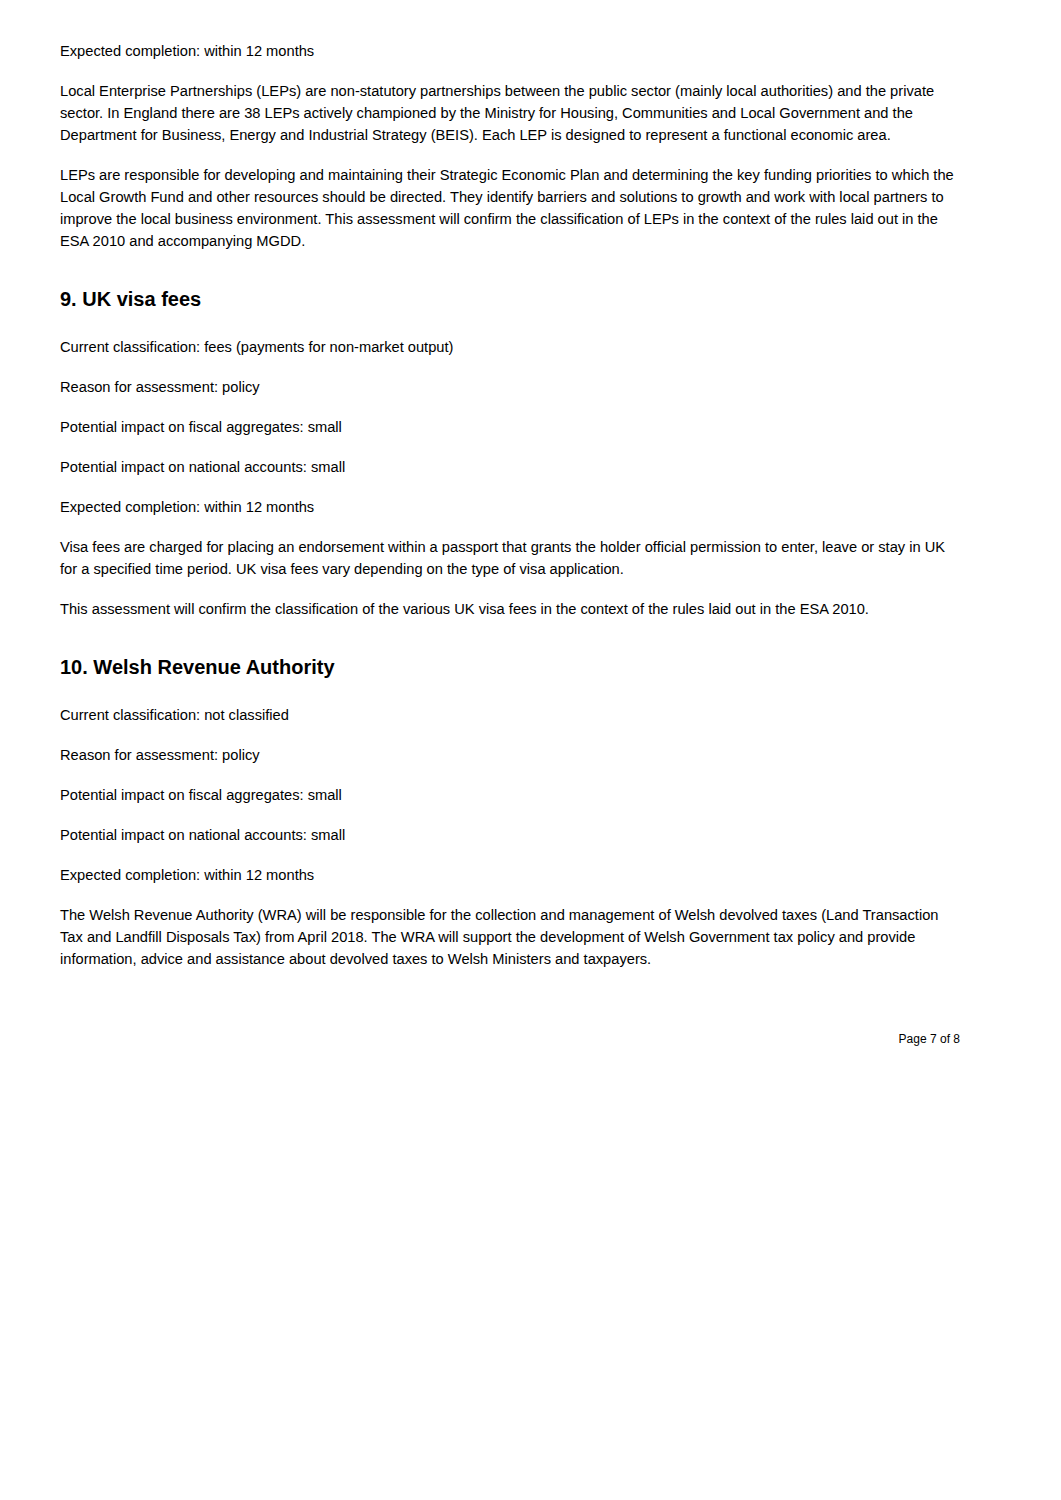Expected completion: within 12 months
Local Enterprise Partnerships (LEPs) are non-statutory partnerships between the public sector (mainly local authorities) and the private sector. In England there are 38 LEPs actively championed by the Ministry for Housing, Communities and Local Government and the Department for Business, Energy and Industrial Strategy (BEIS). Each LEP is designed to represent a functional economic area.
LEPs are responsible for developing and maintaining their Strategic Economic Plan and determining the key funding priorities to which the Local Growth Fund and other resources should be directed. They identify barriers and solutions to growth and work with local partners to improve the local business environment. This assessment will confirm the classification of LEPs in the context of the rules laid out in the ESA 2010 and accompanying MGDD.
9. UK visa fees
Current classification: fees (payments for non-market output)
Reason for assessment: policy
Potential impact on fiscal aggregates: small
Potential impact on national accounts: small
Expected completion: within 12 months
Visa fees are charged for placing an endorsement within a passport that grants the holder official permission to enter, leave or stay in UK for a specified time period. UK visa fees vary depending on the type of visa application.
This assessment will confirm the classification of the various UK visa fees in the context of the rules laid out in the ESA 2010.
10. Welsh Revenue Authority
Current classification: not classified
Reason for assessment: policy
Potential impact on fiscal aggregates: small
Potential impact on national accounts: small
Expected completion: within 12 months
The Welsh Revenue Authority (WRA) will be responsible for the collection and management of Welsh devolved taxes (Land Transaction Tax and Landfill Disposals Tax) from April 2018. The WRA will support the development of Welsh Government tax policy and provide information, advice and assistance about devolved taxes to Welsh Ministers and taxpayers.
Page 7 of 8